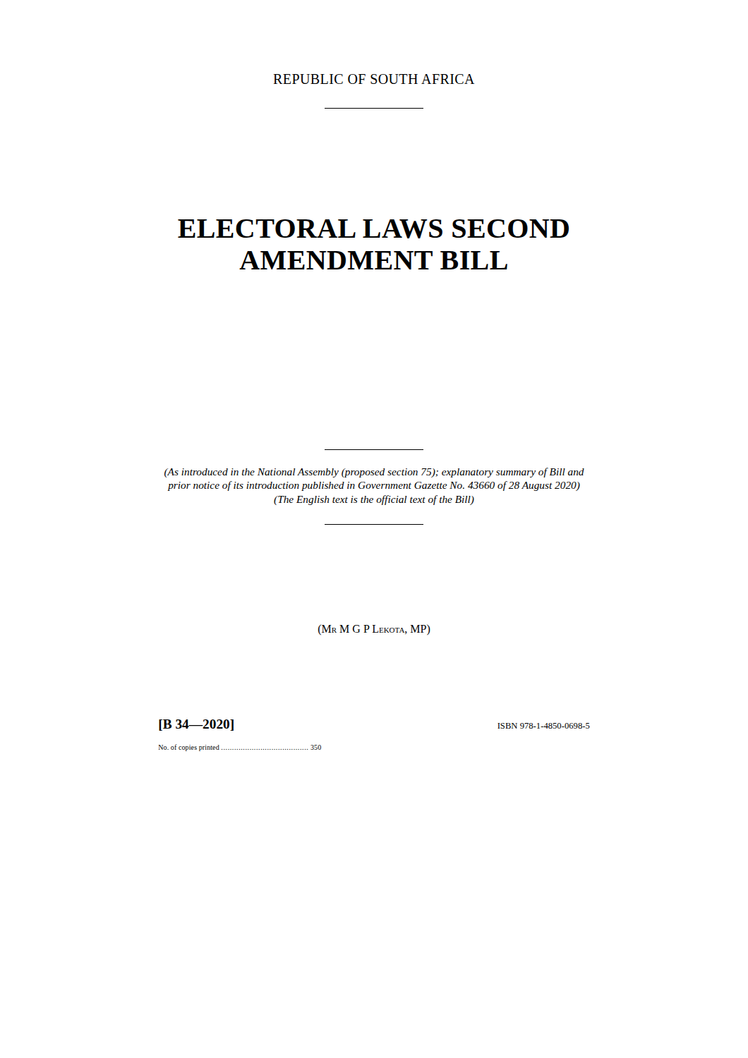REPUBLIC OF SOUTH AFRICA
ELECTORAL LAWS SECOND
AMENDMENT BILL
(As introduced in the National Assembly (proposed section 75); explanatory summary of Bill and
prior notice of its introduction published in Government Gazette No. 43660 of 28 August 2020)
(The English text is the official text of the Bill)
(Mr M G P Lekota, MP)
[B 34—2020] ISBN 978-1-4850-0698-5
No. of copies printed ........................................ 350